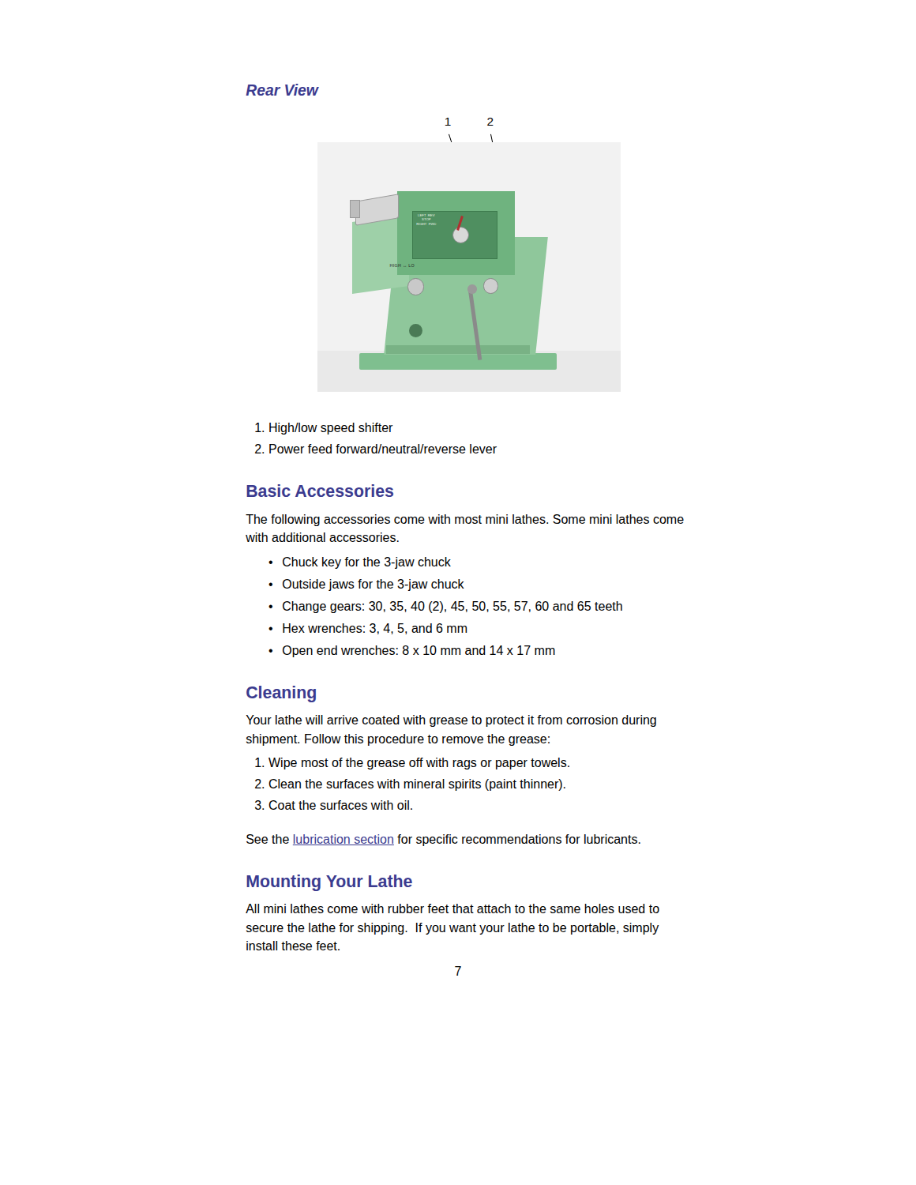Rear View
1 2
LEFT REV
STOP
RIGHT FWD
HIGH ↔ LO
High/low speed shifter
Power feed forward/neutral/reverse lever
Basic Accessories
The following accessories come with most mini lathes. Some mini lathes come with additional accessories.
Chuck key for the 3-jaw chuck
Outside jaws for the 3-jaw chuck
Change gears: 30, 35, 40 (2), 45, 50, 55, 57, 60 and 65 teeth
Hex wrenches: 3, 4, 5, and 6 mm
Open end wrenches: 8 x 10 mm and 14 x 17 mm
Cleaning
Your lathe will arrive coated with grease to protect it from corrosion during shipment. Follow this procedure to remove the grease:
Wipe most of the grease off with rags or paper towels.
Clean the surfaces with mineral spirits (paint thinner).
Coat the surfaces with oil.
See the lubrication section for specific recommendations for lubricants.
Mounting Your Lathe
All mini lathes come with rubber feet that attach to the same holes used to secure the lathe for shipping. If you want your lathe to be portable, simply install these feet.
7